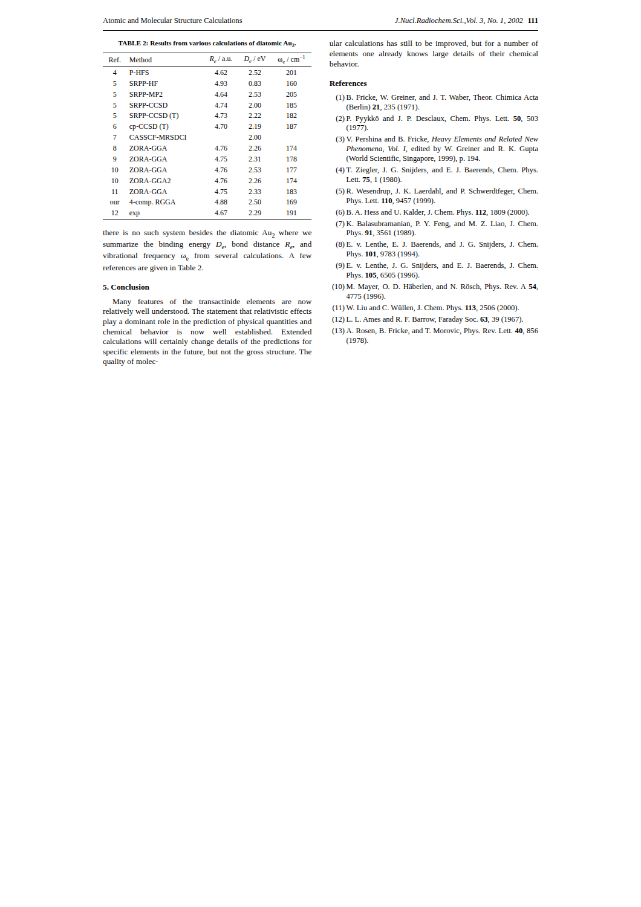Atomic and Molecular Structure Calculations
J.Nucl.Radiochem.Sci.,Vol. 3, No. 1, 2002111
TABLE 2: Results from various calculations of diatomic Au2.
| Ref. | Method | R e / a.u. | D e / eV | ω e / cm −1 |
| --- | --- | --- | --- | --- |
| 4 | P-HFS | 4.62 | 2.52 | 201 |
| 5 | SRPP-HF | 4.93 | 0.83 | 160 |
| 5 | SRPP-MP2 | 4.64 | 2.53 | 205 |
| 5 | SRPP-CCSD | 4.74 | 2.00 | 185 |
| 5 | SRPP-CCSD (T) | 4.73 | 2.22 | 182 |
| 6 | cp-CCSD (T) | 4.70 | 2.19 | 187 |
| 7 | CASSCF-MRSDCI | | 2.00 | |
| 8 | ZORA-GGA | 4.76 | 2.26 | 174 |
| 9 | ZORA-GGA | 4.75 | 2.31 | 178 |
| 10 | ZORA-GGA | 4.76 | 2.53 | 177 |
| 10 | ZORA-GGA2 | 4.76 | 2.26 | 174 |
| 11 | ZORA-GGA | 4.75 | 2.33 | 183 |
| our | 4-comp. RGGA | 4.88 | 2.50 | 169 |
| 12 | exp | 4.67 | 2.29 | 191 |
there is no such system besides the diatomic Au2 where we summarize the binding energy De, bond distance Re, and vibrational frequency ωe from several calculations. A few references are given in Table 2.
5. Conclusion
Many features of the transactinide elements are now relatively well understood. The statement that relativistic effects play a dominant role in the prediction of physical quantities and chemical behavior is now well established. Extended calculations will certainly change details of the predictions for specific elements in the future, but not the gross structure. The quality of molec-
ular calculations has still to be improved, but for a number of elements one already knows large details of their chemical behavior.
References
(1) B. Fricke, W. Greiner, and J. T. Waber, Theor. Chimica Acta (Berlin) 21, 235 (1971).
(2) P. Pyykkö and J. P. Desclaux, Chem. Phys. Lett. 50, 503 (1977).
(3) V. Pershina and B. Fricke, Heavy Elements and Related New Phenomena, Vol. I, edited by W. Greiner and R. K. Gupta (World Scientific, Singapore, 1999), p. 194.
(4) T. Ziegler, J. G. Snijders, and E. J. Baerends, Chem. Phys. Lett. 75, 1 (1980).
(5) R. Wesendrup, J. K. Laerdahl, and P. Schwerdtfeger, Chem. Phys. Lett. 110, 9457 (1999).
(6) B. A. Hess and U. Kalder, J. Chem. Phys. 112, 1809 (2000).
(7) K. Balasubramanian, P. Y. Feng, and M. Z. Liao, J. Chem. Phys. 91, 3561 (1989).
(8) E. v. Lenthe, E. J. Baerends, and J. G. Snijders, J. Chem. Phys. 101, 9783 (1994).
(9) E. v. Lenthe, J. G. Snijders, and E. J. Baerends, J. Chem. Phys. 105, 6505 (1996).
(10) M. Mayer, O. D. Häberlen, and N. Rösch, Phys. Rev. A 54, 4775 (1996).
(11) W. Liu and C. Wüllen, J. Chem. Phys. 113, 2506 (2000).
(12) L. L. Ames and R. F. Barrow, Faraday Soc. 63, 39 (1967).
(13) A. Rosen, B. Fricke, and T. Morovic, Phys. Rev. Lett. 40, 856 (1978).